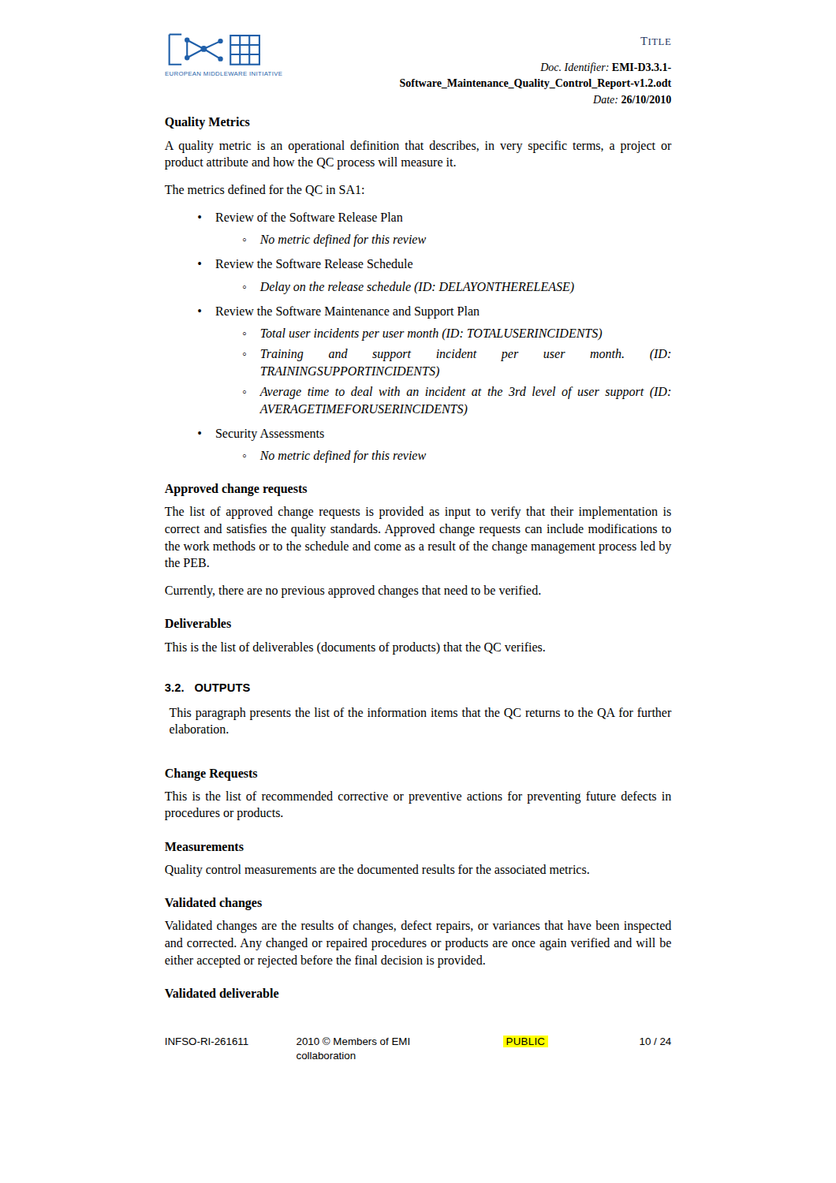EUROPEAN MIDDLEWARE INITIATIVE
TITLE
Doc. Identifier: EMI-D3.3.1-Software_Maintenance_Quality_Control_Report-v1.2.odt
Date: 26/10/2010
Quality Metrics
A quality metric is an operational definition that describes, in very specific terms, a project or product attribute and how the QC process will measure it.
The metrics defined for the QC in SA1:
Review of the Software Release Plan
No metric defined for this review
Review the Software Release Schedule
Delay on the release schedule (ID: DELAYONTHERELEASE)
Review the Software Maintenance and Support Plan
Total user incidents per user month (ID: TOTALUSERINCIDENTS)
Training and support incident per user month. (ID: TRAININGSUPPORTINCIDENTS)
Average time to deal with an incident at the 3rd level of user support (ID: AVERAGETIMEFORUSERINCIDENTS)
Security Assessments
No metric defined for this review
Approved change requests
The list of approved change requests is provided as input to verify that their implementation is correct and satisfies the quality standards. Approved change requests can include modifications to the work methods or to the schedule and come as a result of the change management process led by the PEB.
Currently, there are no previous approved changes that need to be verified.
Deliverables
This is the list of deliverables (documents of products) that the QC verifies.
3.2. OUTPUTS
This paragraph presents the list of the information items that the QC returns to the QA for further elaboration.
Change Requests
This is the list of recommended corrective or preventive actions for preventing future defects in procedures or products.
Measurements
Quality control measurements are the documented results for the associated metrics.
Validated changes
Validated changes are the results of changes, defect repairs, or variances that have been inspected and corrected. Any changed or repaired procedures or products are once again verified and will be either accepted or rejected before the final decision is provided.
Validated deliverable
INFSO-RI-261611
2010 © Members of EMI collaboration
PUBLIC
10 / 24